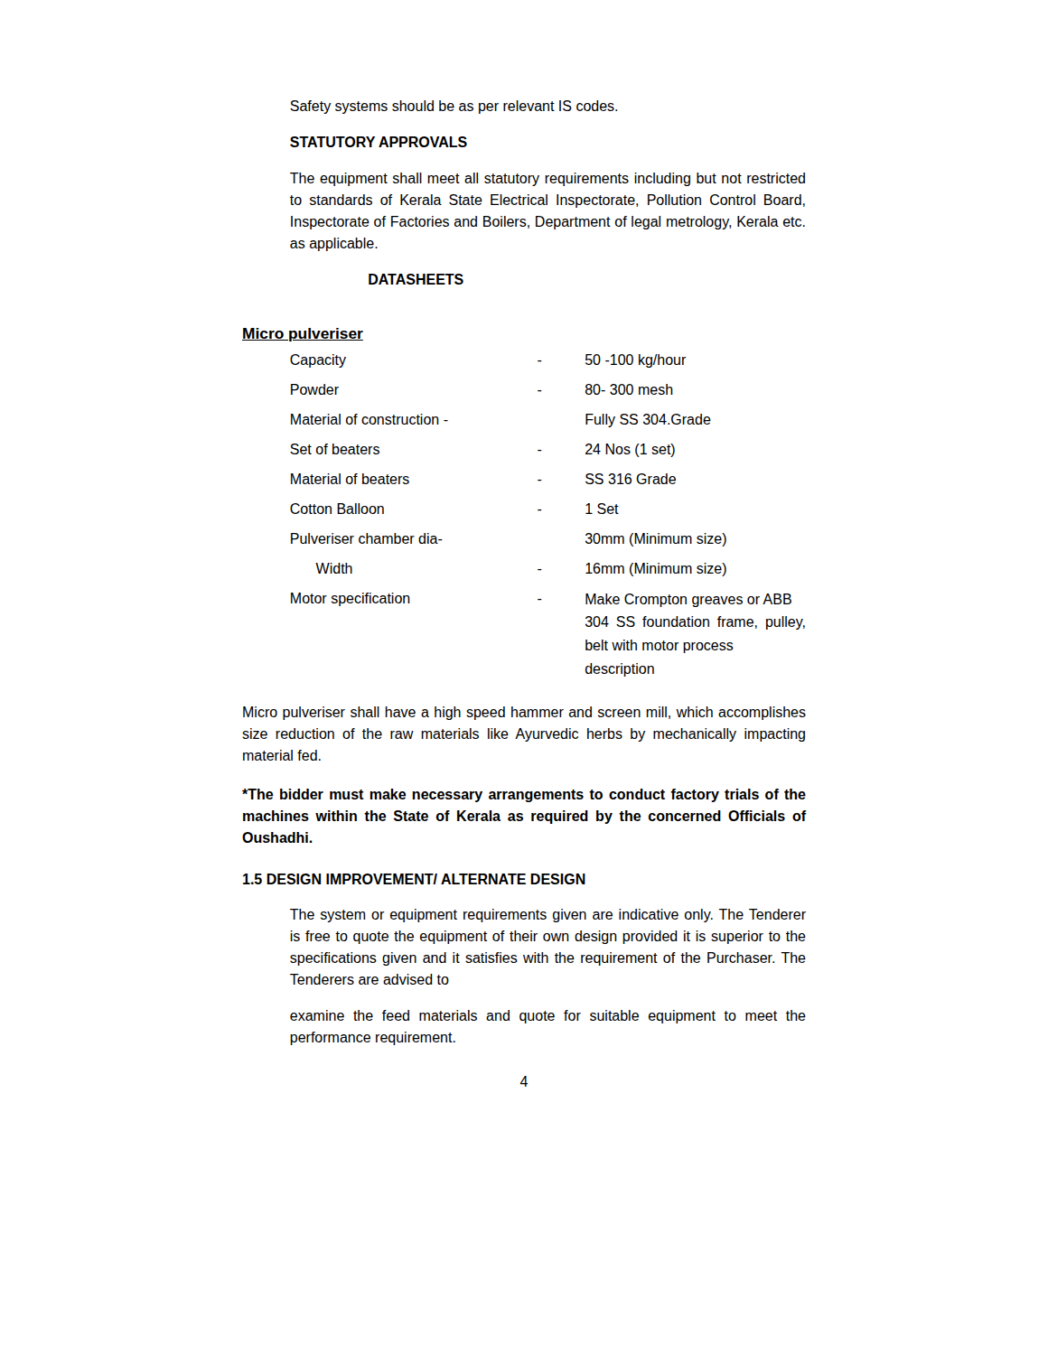Safety systems should be as per relevant IS codes.
STATUTORY APPROVALS
The equipment shall meet all statutory requirements including but not restricted to standards of Kerala State Electrical Inspectorate, Pollution Control Board, Inspectorate of Factories and Boilers, Department of legal metrology, Kerala etc. as applicable.
DATASHEETS
Micro pulveriser
| Capacity | - | 50 -100 kg/hour |
| Powder | - | 80- 300 mesh |
| Material of construction - | | Fully SS 304.Grade |
| Set of beaters | - | 24 Nos (1 set) |
| Material of beaters | - | SS 316 Grade |
| Cotton Balloon | - | 1 Set |
| Pulveriser chamber dia- | | 30mm (Minimum size) |
| Width | - | 16mm (Minimum size) |
| Motor specification | - | Make Crompton greaves or ABB 304 SS foundation frame, pulley, belt with motor process description |
Micro pulveriser shall have a high speed hammer and screen mill, which accomplishes size reduction of the raw materials like Ayurvedic herbs by mechanically impacting material fed.
*The bidder must make necessary arrangements to conduct factory trials of the machines within the State of Kerala as required by the concerned Officials of Oushadhi.
1.5 DESIGN IMPROVEMENT/ ALTERNATE DESIGN
The system or equipment requirements given are indicative only. The Tenderer is free to quote the equipment of their own design provided it is superior to the specifications given and it satisfies with the requirement of the Purchaser. The Tenderers are advised to
examine the feed materials and quote for suitable equipment to meet the performance requirement.
4